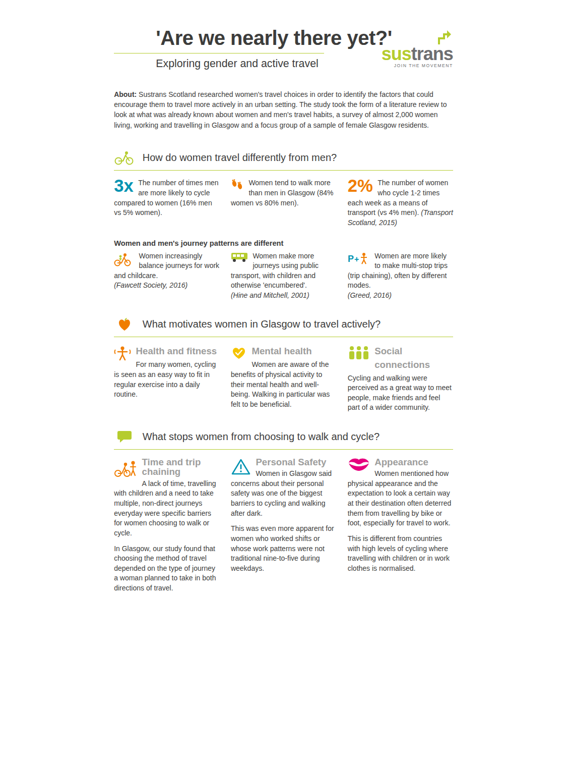sus trans
JOIN THE MOVEMENT
'Are we nearly there yet?'
Exploring gender and active travel
About: Sustrans Scotland researched women's travel choices in order to identify the factors that could encourage them to travel more actively in an urban setting. The study took the form of a literature review to look at what was already known about women and men's travel habits, a survey of almost 2,000 women living, working and travelling in Glasgow and a focus group of a sample of female Glasgow residents.
How do women travel differently from men?
3x
The number of times men are more likely to cycle compared to women (16% men vs 5% women).
Women tend to walk more than men in Glasgow (84% women vs 80% men).
2%
The number of women who cycle 1-2 times each week as a means of transport (vs 4% men). (Transport Scotland, 2015)
Women and men's journey patterns are different
Women increasingly balance journeys for work and childcare.
(Fawcett Society, 2016)
Women make more journeys using public transport, with children and otherwise 'encumbered'.
(Hine and Mitchell, 2001)
P +
Women are more likely to make multi-stop trips (trip chaining), often by different modes.
(Greed, 2016)
What motivates women in Glasgow to travel actively?
Health and fitness
For many women, cycling is seen as an easy way to fit in regular exercise into a daily routine.
Mental health
Women are aware of the benefits of physical activity to their mental health and well-being. Walking in particular was felt to be beneficial.
Social connections
Cycling and walking were perceived as a great way to meet people, make friends and feel part of a wider community.
What stops women from choosing to walk and cycle?
Time and trip chaining
A lack of time, travelling with children and a need to take multiple, non-direct journeys everyday were specific barriers for women choosing to walk or cycle.
In Glasgow, our study found that choosing the method of travel depended on the type of journey a woman planned to take in both directions of travel.
Personal Safety
Women in Glasgow said concerns about their personal safety was one of the biggest barriers to cycling and walking after dark.
This was even more apparent for women who worked shifts or whose work patterns were not traditional nine-to-five during weekdays.
Appearance
Women mentioned how physical appearance and the expectation to look a certain way at their destination often deterred them from travelling by bike or foot, especially for travel to work.
This is different from countries with high levels of cycling where travelling with children or in work clothes is normalised.